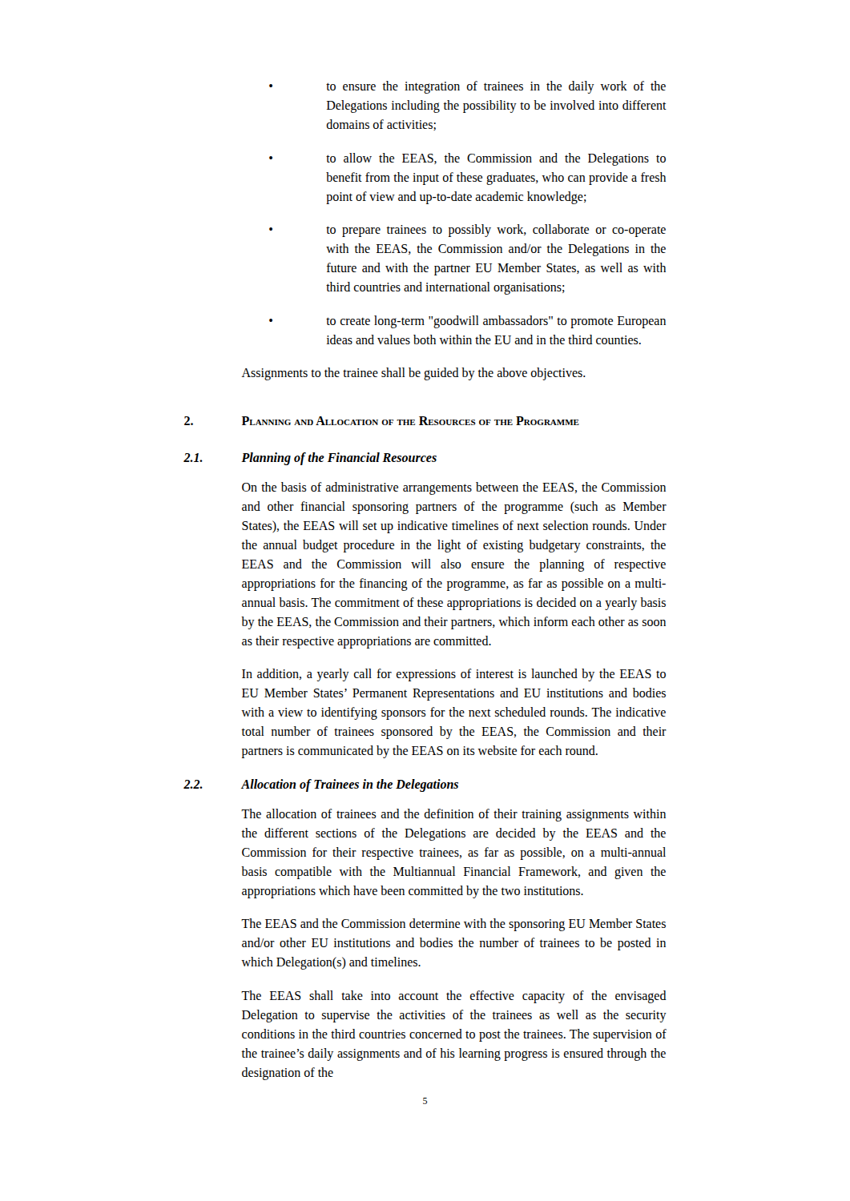to ensure the integration of trainees in the daily work of the Delegations including the possibility to be involved into different domains of activities;
to allow the EEAS, the Commission and the Delegations to benefit from the input of these graduates, who can provide a fresh point of view and up-to-date academic knowledge;
to prepare trainees to possibly work, collaborate or co-operate with the EEAS, the Commission and/or the Delegations in the future and with the partner EU Member States, as well as with third countries and international organisations;
to create long-term "goodwill ambassadors" to promote European ideas and values both within the EU and in the third counties.
Assignments to the trainee shall be guided by the above objectives.
2. Planning and Allocation of the Resources of the Programme
2.1. Planning of the Financial Resources
On the basis of administrative arrangements between the EEAS, the Commission and other financial sponsoring partners of the programme (such as Member States), the EEAS will set up indicative timelines of next selection rounds. Under the annual budget procedure in the light of existing budgetary constraints, the EEAS and the Commission will also ensure the planning of respective appropriations for the financing of the programme, as far as possible on a multi-annual basis. The commitment of these appropriations is decided on a yearly basis by the EEAS, the Commission and their partners, which inform each other as soon as their respective appropriations are committed.
In addition, a yearly call for expressions of interest is launched by the EEAS to EU Member States’ Permanent Representations and EU institutions and bodies with a view to identifying sponsors for the next scheduled rounds. The indicative total number of trainees sponsored by the EEAS, the Commission and their partners is communicated by the EEAS on its website for each round.
2.2. Allocation of Trainees in the Delegations
The allocation of trainees and the definition of their training assignments within the different sections of the Delegations are decided by the EEAS and the Commission for their respective trainees, as far as possible, on a multi-annual basis compatible with the Multiannual Financial Framework, and given the appropriations which have been committed by the two institutions.
The EEAS and the Commission determine with the sponsoring EU Member States and/or other EU institutions and bodies the number of trainees to be posted in which Delegation(s) and timelines.
The EEAS shall take into account the effective capacity of the envisaged Delegation to supervise the activities of the trainees as well as the security conditions in the third countries concerned to post the trainees. The supervision of the trainee’s daily assignments and of his learning progress is ensured through the designation of the
5